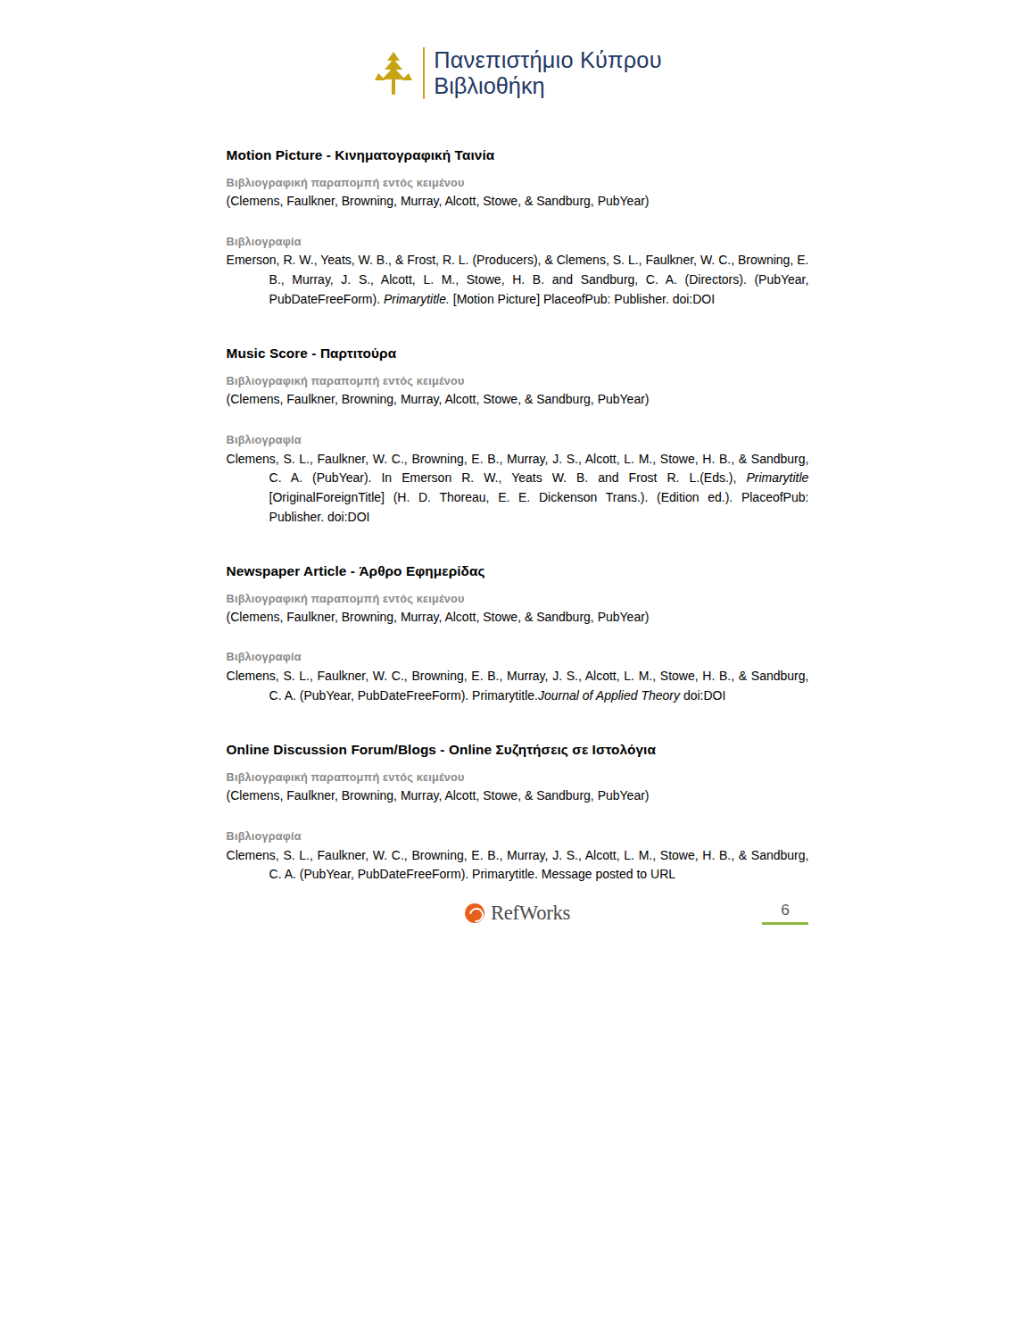Πανεπιστήμιο Κύπρου
Βιβλιοθήκη
Motion Picture - Κινηματογραφική Ταινία
Βιβλιογραφική παραπομπή εντός κειμένου
(Clemens, Faulkner, Browning, Murray, Alcott, Stowe, & Sandburg, PubYear)
Βιβλιογραφία
Emerson, R. W., Yeats, W. B., & Frost, R. L. (Producers), & Clemens, S. L., Faulkner, W. C., Browning, E. B., Murray, J. S., Alcott, L. M., Stowe, H. B. and Sandburg, C. A. (Directors). (PubYear, PubDateFreeForm). Primarytitle. [Motion Picture] PlaceofPub: Publisher. doi:DOI
Music Score - Παρτιτούρα
Βιβλιογραφική παραπομπή εντός κειμένου
(Clemens, Faulkner, Browning, Murray, Alcott, Stowe, & Sandburg, PubYear)
Βιβλιογραφία
Clemens, S. L., Faulkner, W. C., Browning, E. B., Murray, J. S., Alcott, L. M., Stowe, H. B., & Sandburg, C. A. (PubYear). In Emerson R. W., Yeats W. B. and Frost R. L.(Eds.), Primarytitle [OriginalForeignTitle] (H. D. Thoreau, E. E. Dickenson Trans.). (Edition ed.). PlaceofPub: Publisher. doi:DOI
Newspaper Article - Άρθρο Εφημερίδας
Βιβλιογραφική παραπομπή εντός κειμένου
(Clemens, Faulkner, Browning, Murray, Alcott, Stowe, & Sandburg, PubYear)
Βιβλιογραφία
Clemens, S. L., Faulkner, W. C., Browning, E. B., Murray, J. S., Alcott, L. M., Stowe, H. B., & Sandburg, C. A. (PubYear, PubDateFreeForm). Primarytitle.Journal of Applied Theory doi:DOI
Online Discussion Forum/Blogs - Online Συζητήσεις σε Ιστολόγια
Βιβλιογραφική παραπομπή εντός κειμένου
(Clemens, Faulkner, Browning, Murray, Alcott, Stowe, & Sandburg, PubYear)
Βιβλιογραφία
Clemens, S. L., Faulkner, W. C., Browning, E. B., Murray, J. S., Alcott, L. M., Stowe, H. B., & Sandburg, C. A. (PubYear, PubDateFreeForm). Primarytitle. Message posted to URL
RefWorks
6